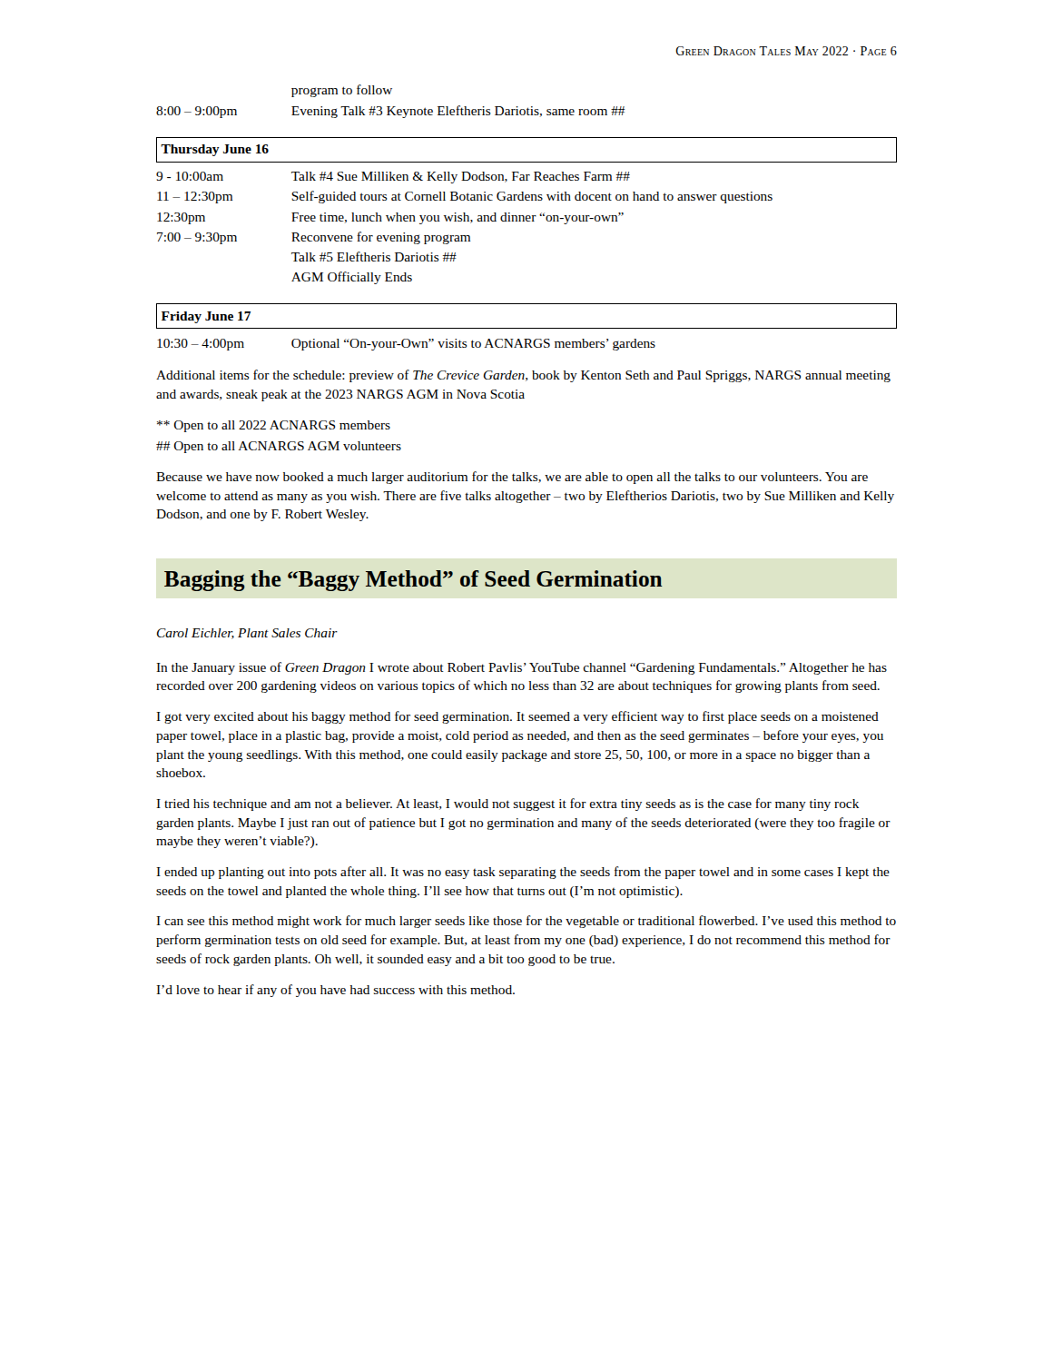Green Dragon Tales May 2022 · Page 6
| | program to follow |
| 8:00 – 9:00pm | Evening Talk #3 Keynote Eleftheris Dariotis, same room ## |
Thursday June 16
| 9 - 10:00am | Talk #4 Sue Milliken & Kelly Dodson, Far Reaches Farm ## |
| 11 – 12:30pm | Self-guided tours at Cornell Botanic Gardens with docent on hand to answer questions |
| 12:30pm | Free time, lunch when you wish, and dinner “on-your-own” |
| 7:00 – 9:30pm | Reconvene for evening program |
| | Talk #5 Eleftheris Dariotis ## |
| | AGM Officially Ends |
Friday June 17
| 10:30 – 4:00pm | Optional “On-your-Own” visits to ACNARGS members’ gardens |
Additional items for the schedule: preview of The Crevice Garden, book by Kenton Seth and Paul Spriggs, NARGS annual meeting and awards, sneak peak at the 2023 NARGS AGM in Nova Scotia
** Open to all 2022 ACNARGS members
## Open to all ACNARGS AGM volunteers
Because we have now booked a much larger auditorium for the talks, we are able to open all the talks to our volunteers. You are welcome to attend as many as you wish. There are five talks altogether – two by Eleftherios Dariotis, two by Sue Milliken and Kelly Dodson, and one by F. Robert Wesley.
Bagging the “Baggy Method” of Seed Germination
Carol Eichler, Plant Sales Chair
In the January issue of Green Dragon I wrote about Robert Pavlis’ YouTube channel “Gardening Fundamentals.” Altogether he has recorded over 200 gardening videos on various topics of which no less than 32 are about techniques for growing plants from seed.
I got very excited about his baggy method for seed germination. It seemed a very efficient way to first place seeds on a moistened paper towel, place in a plastic bag, provide a moist, cold period as needed, and then as the seed germinates – before your eyes, you plant the young seedlings. With this method, one could easily package and store 25, 50, 100, or more in a space no bigger than a shoebox.
I tried his technique and am not a believer. At least, I would not suggest it for extra tiny seeds as is the case for many tiny rock garden plants. Maybe I just ran out of patience but I got no germination and many of the seeds deteriorated (were they too fragile or maybe they weren’t viable?).
I ended up planting out into pots after all. It was no easy task separating the seeds from the paper towel and in some cases I kept the seeds on the towel and planted the whole thing. I’ll see how that turns out (I’m not optimistic).
I can see this method might work for much larger seeds like those for the vegetable or traditional flowerbed. I’ve used this method to perform germination tests on old seed for example. But, at least from my one (bad) experience, I do not recommend this method for seeds of rock garden plants. Oh well, it sounded easy and a bit too good to be true.
I’d love to hear if any of you have had success with this method.